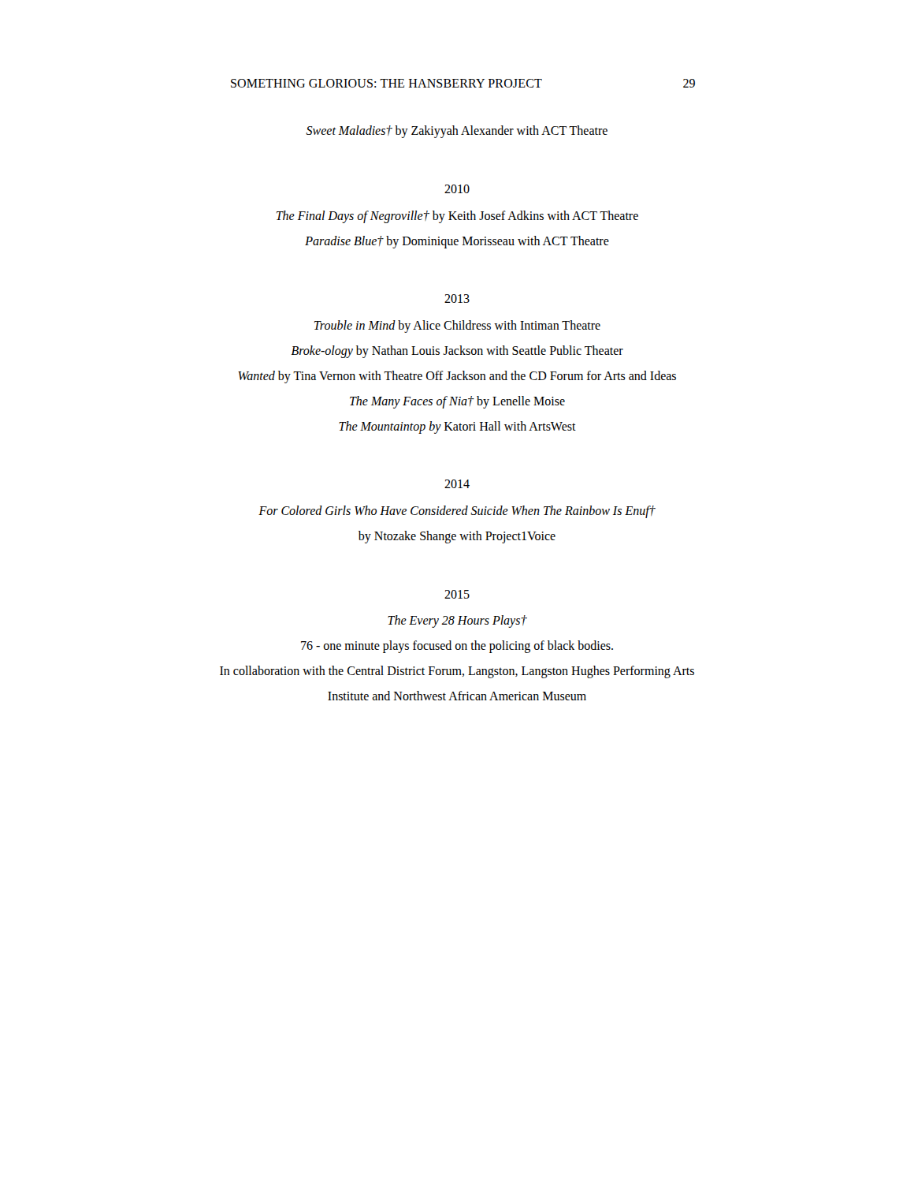SOMETHING GLORIOUS: THE HANSBERRY PROJECT 29
Sweet Maladies† by Zakiyyah Alexander with ACT Theatre
2010
The Final Days of Negroville† by Keith Josef Adkins with ACT Theatre
Paradise Blue† by Dominique Morisseau with ACT Theatre
2013
Trouble in Mind by Alice Childress with Intiman Theatre
Broke-ology by Nathan Louis Jackson with Seattle Public Theater
Wanted by Tina Vernon with Theatre Off Jackson and the CD Forum for Arts and Ideas
The Many Faces of Nia† by Lenelle Moise
The Mountaintop by Katori Hall with ArtsWest
2014
For Colored Girls Who Have Considered Suicide When The Rainbow Is Enuf†
by Ntozake Shange with Project1Voice
2015
The Every 28 Hours Plays†
76 - one minute plays focused on the policing of black bodies.
In collaboration with the Central District Forum, Langston, Langston Hughes Performing Arts
Institute and Northwest African American Museum